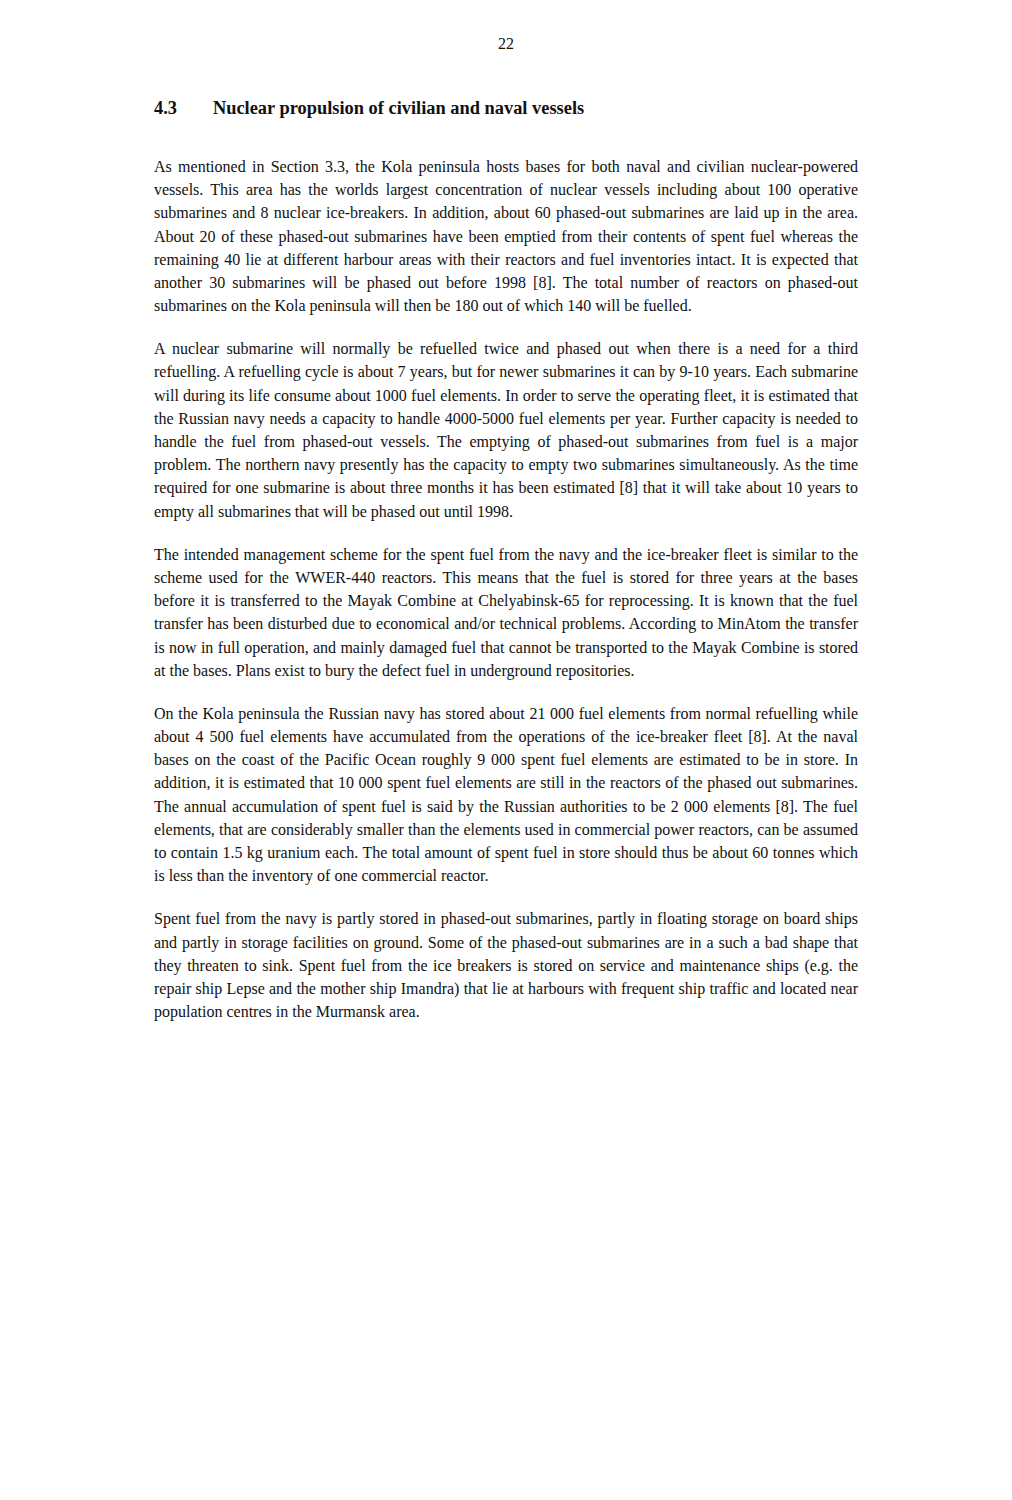22
4.3 Nuclear propulsion of civilian and naval vessels
As mentioned in Section 3.3, the Kola peninsula hosts bases for both naval and civilian nuclear-powered vessels. This area has the worlds largest concentration of nuclear vessels including about 100 operative submarines and 8 nuclear ice-breakers. In addition, about 60 phased-out submarines are laid up in the area. About 20 of these phased-out submarines have been emptied from their contents of spent fuel whereas the remaining 40 lie at different harbour areas with their reactors and fuel inventories intact. It is expected that another 30 submarines will be phased out before 1998 [8]. The total number of reactors on phased-out submarines on the Kola peninsula will then be 180 out of which 140 will be fuelled.
A nuclear submarine will normally be refuelled twice and phased out when there is a need for a third refuelling. A refuelling cycle is about 7 years, but for newer submarines it can by 9-10 years. Each submarine will during its life consume about 1000 fuel elements. In order to serve the operating fleet, it is estimated that the Russian navy needs a capacity to handle 4000-5000 fuel elements per year. Further capacity is needed to handle the fuel from phased-out vessels. The emptying of phased-out submarines from fuel is a major problem. The northern navy presently has the capacity to empty two submarines simultaneously. As the time required for one submarine is about three months it has been estimated [8] that it will take about 10 years to empty all submarines that will be phased out until 1998.
The intended management scheme for the spent fuel from the navy and the ice-breaker fleet is similar to the scheme used for the WWER-440 reactors. This means that the fuel is stored for three years at the bases before it is transferred to the Mayak Combine at Chelyabinsk-65 for reprocessing. It is known that the fuel transfer has been disturbed due to economical and/or technical problems. According to MinAtom the transfer is now in full operation, and mainly damaged fuel that cannot be transported to the Mayak Combine is stored at the bases. Plans exist to bury the defect fuel in underground repositories.
On the Kola peninsula the Russian navy has stored about 21 000 fuel elements from normal refuelling while about 4 500 fuel elements have accumulated from the operations of the ice-breaker fleet [8]. At the naval bases on the coast of the Pacific Ocean roughly 9 000 spent fuel elements are estimated to be in store. In addition, it is estimated that 10 000 spent fuel elements are still in the reactors of the phased out submarines. The annual accumulation of spent fuel is said by the Russian authorities to be 2 000 elements [8]. The fuel elements, that are considerably smaller than the elements used in commercial power reactors, can be assumed to contain 1.5 kg uranium each. The total amount of spent fuel in store should thus be about 60 tonnes which is less than the inventory of one commercial reactor.
Spent fuel from the navy is partly stored in phased-out submarines, partly in floating storage on board ships and partly in storage facilities on ground. Some of the phased-out submarines are in a such a bad shape that they threaten to sink. Spent fuel from the ice breakers is stored on service and maintenance ships (e.g. the repair ship Lepse and the mother ship Imandra) that lie at harbours with frequent ship traffic and located near population centres in the Murmansk area.